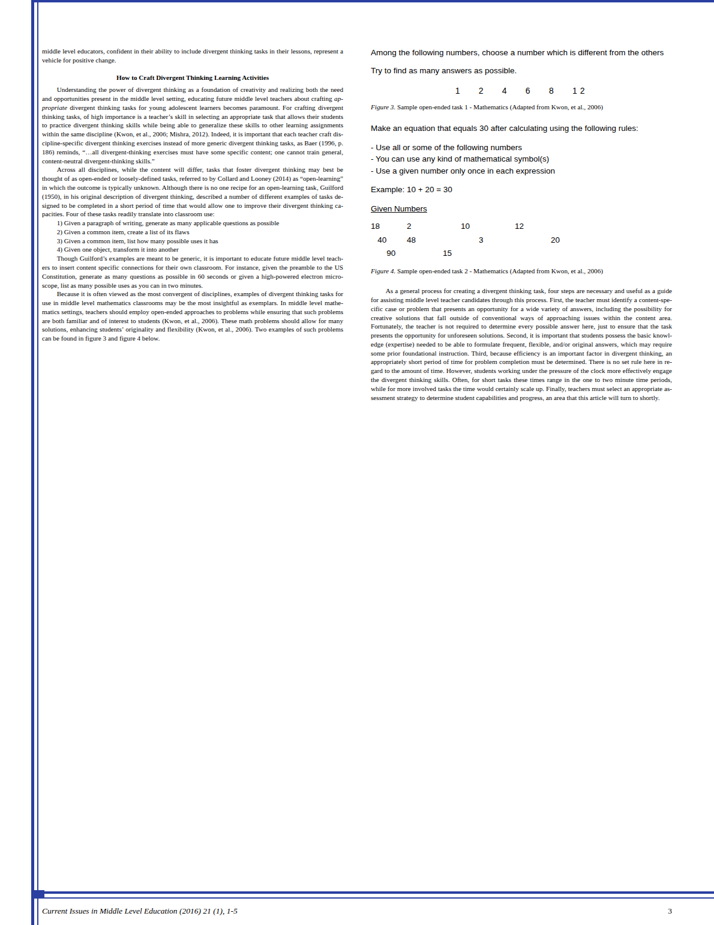middle level educators, confident in their ability to include divergent thinking tasks in their lessons, represent a vehicle for positive change.
How to Craft Divergent Thinking Learning Activities
Understanding the power of divergent thinking as a foundation of creativity and realizing both the need and opportunities present in the middle level setting, educating future middle level teachers about crafting appropriate divergent thinking tasks for young adolescent learners becomes paramount. For crafting divergent thinking tasks, of high importance is a teacher’s skill in selecting an appropriate task that allows their students to practice divergent thinking skills while being able to generalize these skills to other learning assignments within the same discipline (Kwon, et al., 2006; Mishra, 2012). Indeed, it is important that each teacher craft discipline-specific divergent thinking exercises instead of more generic divergent thinking tasks, as Baer (1996, p. 186) reminds, “…all divergent-thinking exercises must have some specific content; one cannot train general, content-neutral divergent-thinking skills.”
Across all disciplines, while the content will differ, tasks that foster divergent thinking may best be thought of as open-ended or loosely-defined tasks, referred to by Collard and Looney (2014) as “open-learning” in which the outcome is typically unknown. Although there is no one recipe for an open-learning task, Guilford (1950), in his original description of divergent thinking, described a number of different examples of tasks designed to be completed in a short period of time that would allow one to improve their divergent thinking capacities. Four of these tasks readily translate into classroom use:
1) Given a paragraph of writing, generate as many applicable questions as possible
2) Given a common item, create a list of its flaws
3) Given a common item, list how many possible uses it has
4) Given one object, transform it into another
Though Guilford’s examples are meant to be generic, it is important to educate future middle level teachers to insert content specific connections for their own classroom. For instance, given the preamble to the US Constitution, generate as many questions as possible in 60 seconds or given a high-powered electron microscope, list as many possible uses as you can in two minutes.
Because it is often viewed as the most convergent of disciplines, examples of divergent thinking tasks for use in middle level mathematics classrooms may be the most insightful as exemplars. In middle level mathematics settings, teachers should employ open-ended approaches to problems while ensuring that such problems are both familiar and of interest to students (Kwon, et al., 2006). These math problems should allow for many solutions, enhancing students’ originality and flexibility (Kwon, et al., 2006). Two examples of such problems can be found in figure 3 and figure 4 below.
Among the following numbers, choose a number which is different from the others
Try to find as many answers as possible.
1 2 4 6 8 12
Figure 3. Sample open-ended task 1 - Mathematics (Adapted from Kwon, et al., 2006)
Make an equation that equals 30 after calculating using the following rules:
- Use all or some of the following numbers
- You can use any kind of mathematical symbol(s)
- Use a given number only once in each expression
Example: 10 + 20 = 30
Given Numbers
18 2 10 12 40 48 3 20 90 15
Figure 4. Sample open-ended task 2 - Mathematics (Adapted from Kwon, et al., 2006)
As a general process for creating a divergent thinking task, four steps are necessary and useful as a guide for assisting middle level teacher candidates through this process. First, the teacher must identify a content-specific case or problem that presents an opportunity for a wide variety of answers, including the possibility for creative solutions that fall outside of conventional ways of approaching issues within the content area. Fortunately, the teacher is not required to determine every possible answer here, just to ensure that the task presents the opportunity for unforeseen solutions. Second, it is important that students possess the basic knowledge (expertise) needed to be able to formulate frequent, flexible, and/or original answers, which may require some prior foundational instruction. Third, because efficiency is an important factor in divergent thinking, an appropriately short period of time for problem completion must be determined. There is no set rule here in regard to the amount of time. However, students working under the pressure of the clock more effectively engage the divergent thinking skills. Often, for short tasks these times range in the one to two minute time periods, while for more involved tasks the time would certainly scale up. Finally, teachers must select an appropriate assessment strategy to determine student capabilities and progress, an area that this article will turn to shortly.
Current Issues in Middle Level Education (2016) 21 (1), 1-5
3